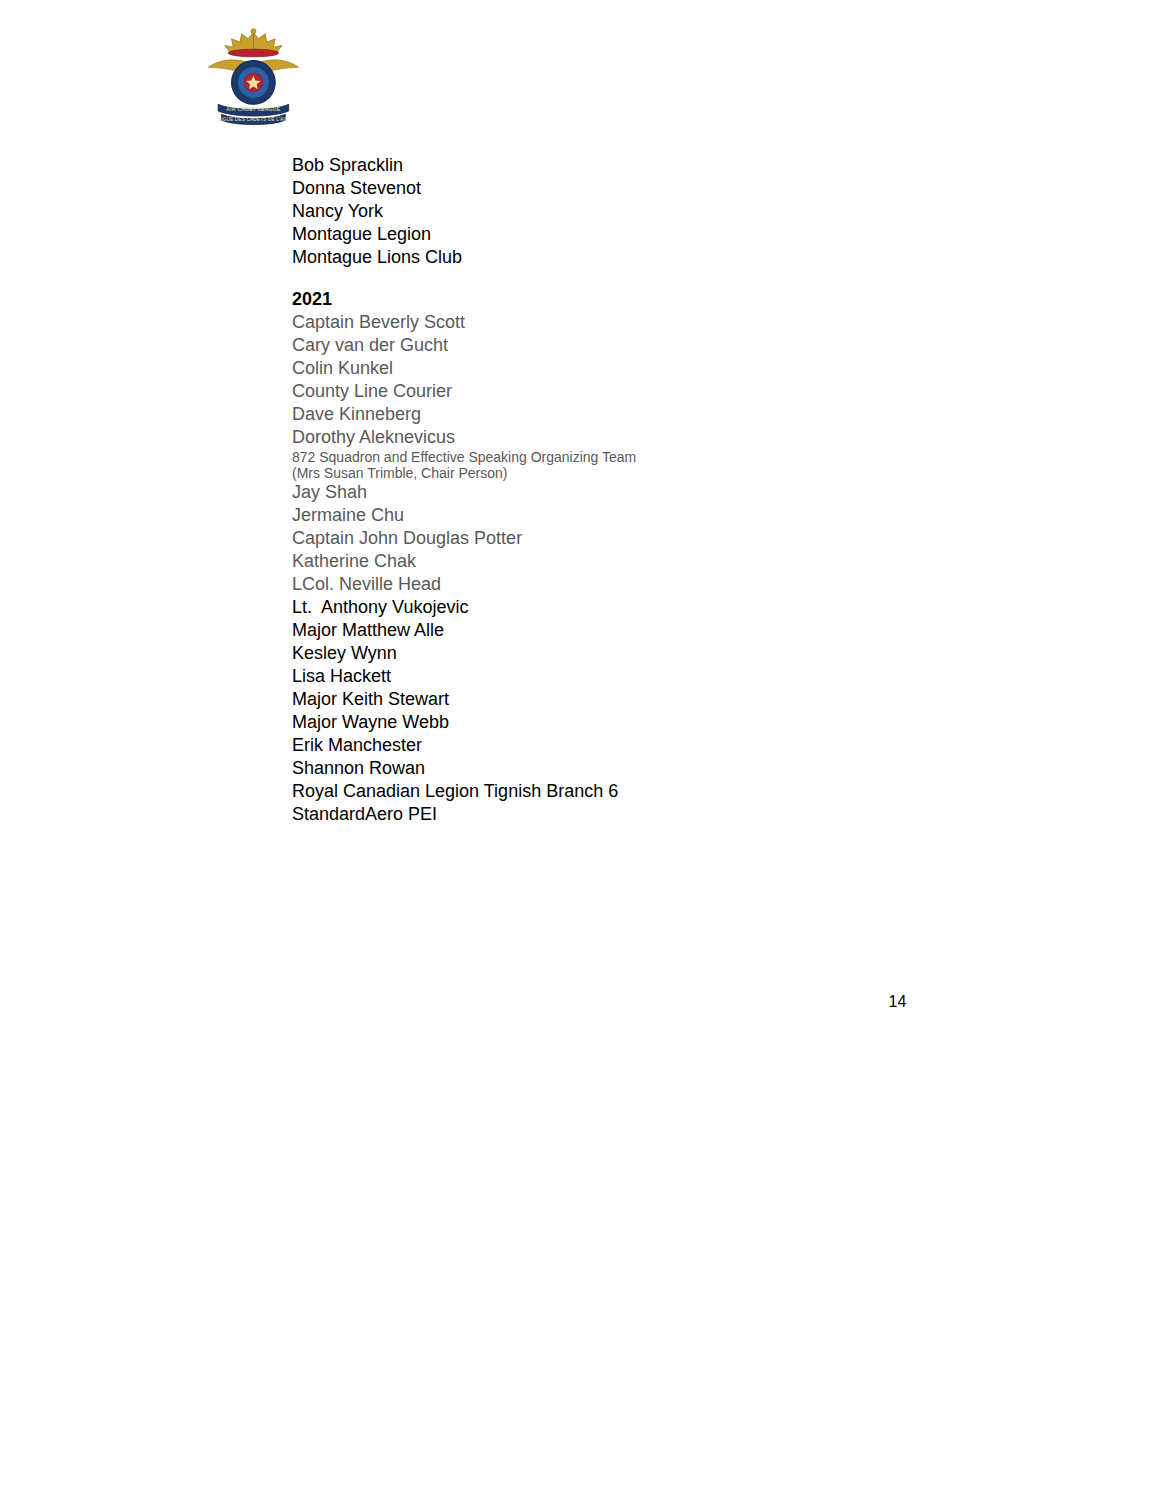AIR CADET LEAGUE LIGUE DES CADETS DE L'AIR
Bob Spracklin
Donna Stevenot
Nancy York
Montague Legion
Montague Lions Club
2021
Captain Beverly Scott
Cary van der Gucht
Colin Kunkel
County Line Courier
Dave Kinneberg
Dorothy Aleknevicus
872 Squadron and Effective Speaking Organizing Team
(Mrs Susan Trimble, Chair Person)
Jay Shah
Jermaine Chu
Captain John Douglas Potter
Katherine Chak
LCol. Neville Head
Lt. Anthony Vukojevic
Major Matthew Alle
Kesley Wynn
Lisa Hackett
Major Keith Stewart
Major Wayne Webb
Erik Manchester
Shannon Rowan
Royal Canadian Legion Tignish Branch 6
StandardAero PEI
14